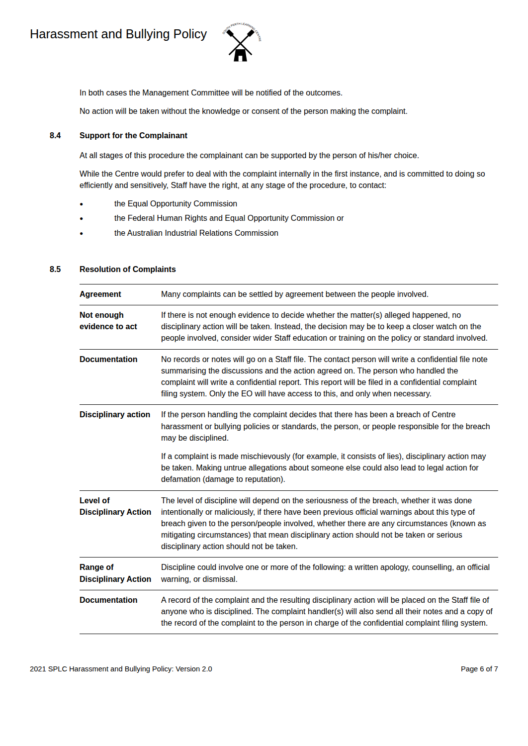Harassment and Bullying Policy
SOUTH PERTH LEARNING CENTRE
In both cases the Management Committee will be notified of the outcomes.
No action will be taken without the knowledge or consent of the person making the complaint.
8.4 Support for the Complainant
At all stages of this procedure the complainant can be supported by the person of his/her choice.
While the Centre would prefer to deal with the complaint internally in the first instance, and is committed to doing so efficiently and sensitively, Staff have the right, at any stage of the procedure, to contact:
the Equal Opportunity Commission
the Federal Human Rights and Equal Opportunity Commission or
the Australian Industrial Relations Commission
8.5 Resolution of Complaints
| Agreement | Many complaints can be settled by agreement between the people involved. |
| Not enough evidence to act | If there is not enough evidence to decide whether the matter(s) alleged happened, no disciplinary action will be taken. Instead, the decision may be to keep a closer watch on the people involved, consider wider Staff education or training on the policy or standard involved. |
| Documentation | No records or notes will go on a Staff file. The contact person will write a confidential file note summarising the discussions and the action agreed on. The person who handled the complaint will write a confidential report. This report will be filed in a confidential complaint filing system. Only the EO will have access to this, and only when necessary. |
| Disciplinary action | If the person handling the complaint decides that there has been a breach of Centre harassment or bullying policies or standards, the person, or people responsible for the breach may be disciplined. If a complaint is made mischievously (for example, it consists of lies), disciplinary action may be taken. Making untrue allegations about someone else could also lead to legal action for defamation (damage to reputation). |
| Level of Disciplinary Action | The level of discipline will depend on the seriousness of the breach, whether it was done intentionally or maliciously, if there have been previous official warnings about this type of breach given to the person/people involved, whether there are any circumstances (known as mitigating circumstances) that mean disciplinary action should not be taken or serious disciplinary action should not be taken. |
| Range of Disciplinary Action | Discipline could involve one or more of the following: a written apology, counselling, an official warning, or dismissal. |
| Documentation | A record of the complaint and the resulting disciplinary action will be placed on the Staff file of anyone who is disciplined. The complaint handler(s) will also send all their notes and a copy of the record of the complaint to the person in charge of the confidential complaint filing system. |
2021 SPLC Harassment and Bullying Policy: Version 2.0 Page 6 of 7